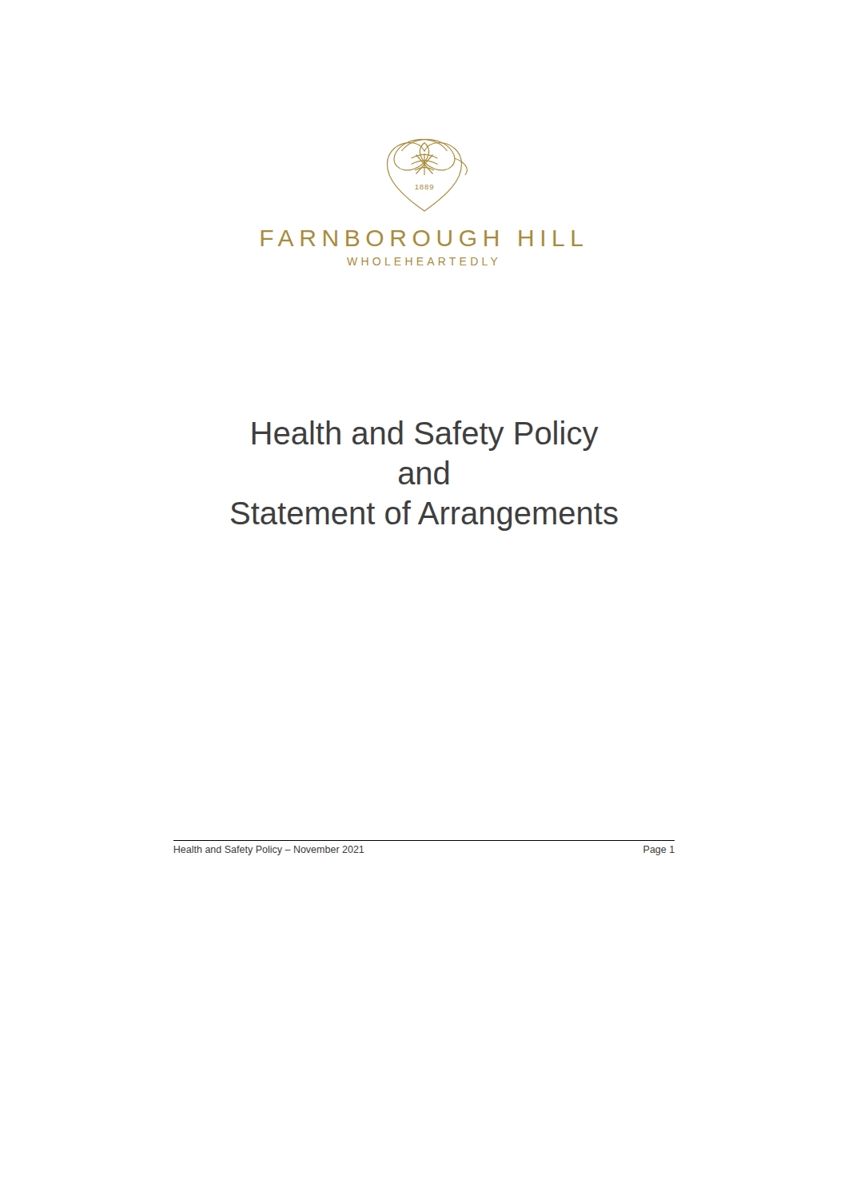1889
Farnborough Hill
Wholeheartedly
Health and Safety Policy
and
Statement of Arrangements
Health and Safety Policy – November 2021 Page 1